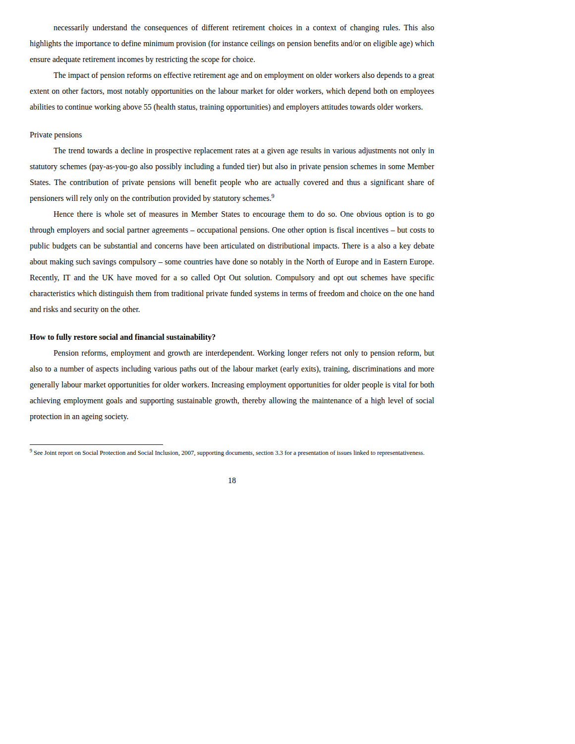necessarily understand the consequences of different retirement choices in a context of changing rules. This also highlights the importance to define minimum provision (for instance ceilings on pension benefits and/or on eligible age) which ensure adequate retirement incomes by restricting the scope for choice.
The impact of pension reforms on effective retirement age and on employment on older workers also depends to a great extent on other factors, most notably opportunities on the labour market for older workers, which depend both on employees abilities to continue working above 55 (health status, training opportunities) and employers attitudes towards older workers.
Private pensions
The trend towards a decline in prospective replacement rates at a given age results in various adjustments not only in statutory schemes (pay-as-you-go also possibly including a funded tier) but also in private pension schemes in some Member States. The contribution of private pensions will benefit people who are actually covered and thus a significant share of pensioners will rely only on the contribution provided by statutory schemes.9
Hence there is whole set of measures in Member States to encourage them to do so. One obvious option is to go through employers and social partner agreements – occupational pensions. One other option is fiscal incentives – but costs to public budgets can be substantial and concerns have been articulated on distributional impacts. There is a also a key debate about making such savings compulsory – some countries have done so notably in the North of Europe and in Eastern Europe. Recently, IT and the UK have moved for a so called Opt Out solution. Compulsory and opt out schemes have specific characteristics which distinguish them from traditional private funded systems in terms of freedom and choice on the one hand and risks and security on the other.
How to fully restore social and financial sustainability?
Pension reforms, employment and growth are interdependent. Working longer refers not only to pension reform, but also to a number of aspects including various paths out of the labour market (early exits), training, discriminations and more generally labour market opportunities for older workers. Increasing employment opportunities for older people is vital for both achieving employment goals and supporting sustainable growth, thereby allowing the maintenance of a high level of social protection in an ageing society.
9 See Joint report on Social Protection and Social Inclusion, 2007, supporting documents, section 3.3 for a presentation of issues linked to representativeness.
18